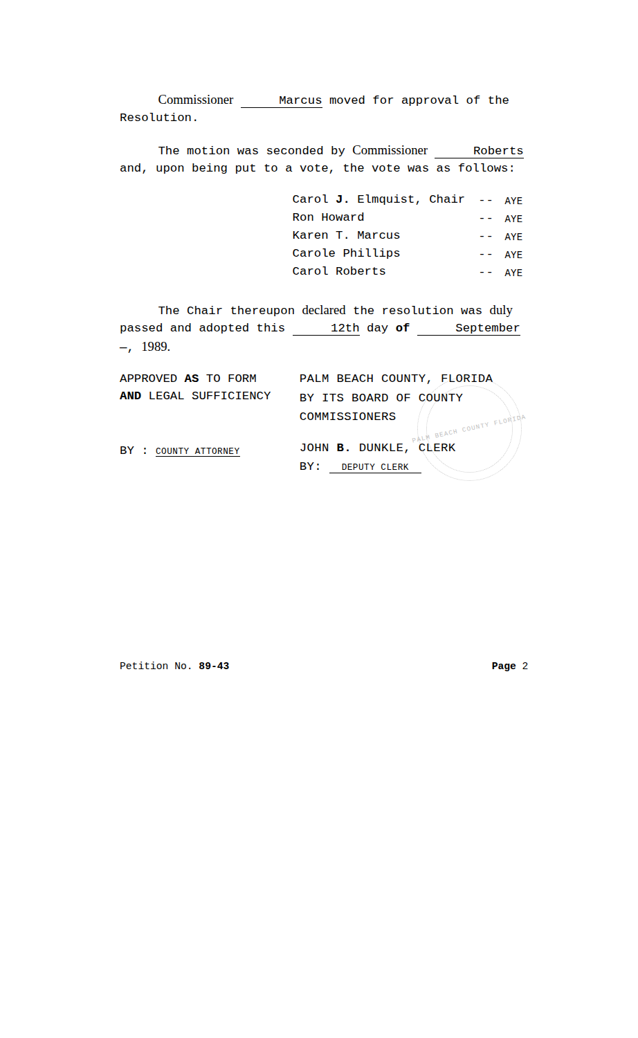Commissioner Marcus moved for approval of the Resolution.
The motion was seconded by Commissioner Roberts and, upon being put to a vote, the vote was as follows:
| Carol J. Elmquist, Chair | -- | AYE |
| Ron Howard | -- | AYE |
| Karen T. Marcus | -- | AYE |
| Carole Phillips | -- | AYE |
| Carol Roberts | -- | AYE |
The Chair thereupon declared the resolution was duly passed and adopted this 12th day of September —, 1989.
APPROVED AS TO FORM
AND LEGAL SUFFICIENCY
BY : COUNTY ATTORNEY
PALM BEACH COUNTY FLORIDA
PALM BEACH COUNTY, FLORIDA
BY ITS BOARD OF COUNTY
COMMISSIONERS
JOHN B. DUNKLE, CLERK
BY: DEPUTY CLERK
Petition No. 89-43 Page 2